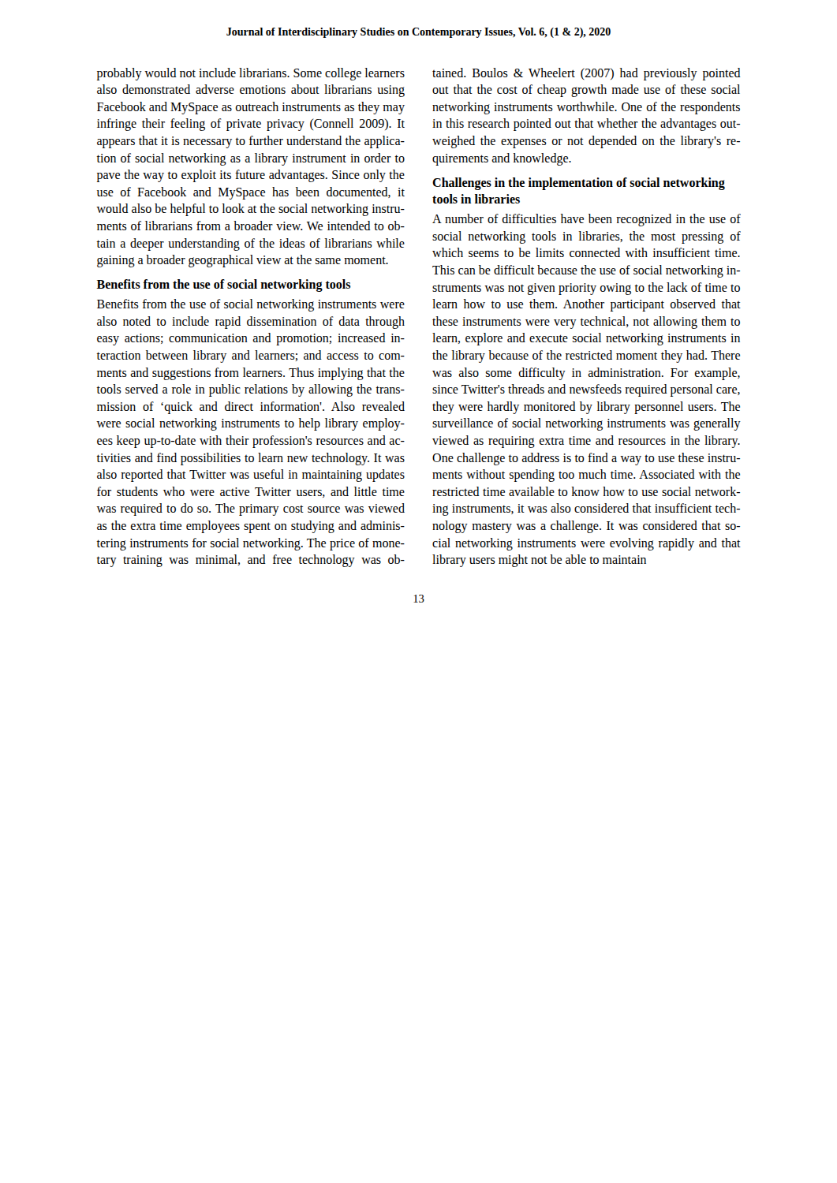Journal of Interdisciplinary Studies on Contemporary Issues, Vol. 6, (1 & 2), 2020
probably would not include librarians. Some college learners also demonstrated adverse emotions about librarians using Facebook and MySpace as outreach instruments as they may infringe their feeling of private privacy (Connell 2009). It appears that it is necessary to further understand the application of social networking as a library instrument in order to pave the way to exploit its future advantages. Since only the use of Facebook and MySpace has been documented, it would also be helpful to look at the social networking instruments of librarians from a broader view. We intended to obtain a deeper understanding of the ideas of librarians while gaining a broader geographical view at the same moment.
Benefits from the use of social networking tools
Benefits from the use of social networking instruments were also noted to include rapid dissemination of data through easy actions; communication and promotion; increased interaction between library and learners; and access to comments and suggestions from learners. Thus implying that the tools served a role in public relations by allowing the transmission of ‘quick and direct information'. Also revealed were social networking instruments to help library employees keep up-to-date with their profession's resources and activities and find possibilities to learn new technology. It was also reported that Twitter was useful in maintaining updates for students who were active Twitter users, and little time was required to do so. The primary cost source was viewed as the extra time employees spent on studying and administering instruments for social networking. The price of monetary training was minimal, and free technology was obtained. Boulos & Wheelert (2007) had previously pointed out that the cost of cheap growth made use of these social networking instruments worthwhile. One of the respondents in this research pointed out that whether the advantages outweighed the expenses or not depended on the library's requirements and knowledge.
Challenges in the implementation of social networking tools in libraries
A number of difficulties have been recognized in the use of social networking tools in libraries, the most pressing of which seems to be limits connected with insufficient time. This can be difficult because the use of social networking instruments was not given priority owing to the lack of time to learn how to use them. Another participant observed that these instruments were very technical, not allowing them to learn, explore and execute social networking instruments in the library because of the restricted moment they had. There was also some difficulty in administration. For example, since Twitter's threads and newsfeeds required personal care, they were hardly monitored by library personnel users. The surveillance of social networking instruments was generally viewed as requiring extra time and resources in the library. One challenge to address is to find a way to use these instruments without spending too much time. Associated with the restricted time available to know how to use social networking instruments, it was also considered that insufficient technology mastery was a challenge. It was considered that social networking instruments were evolving rapidly and that library users might not be able to maintain
13